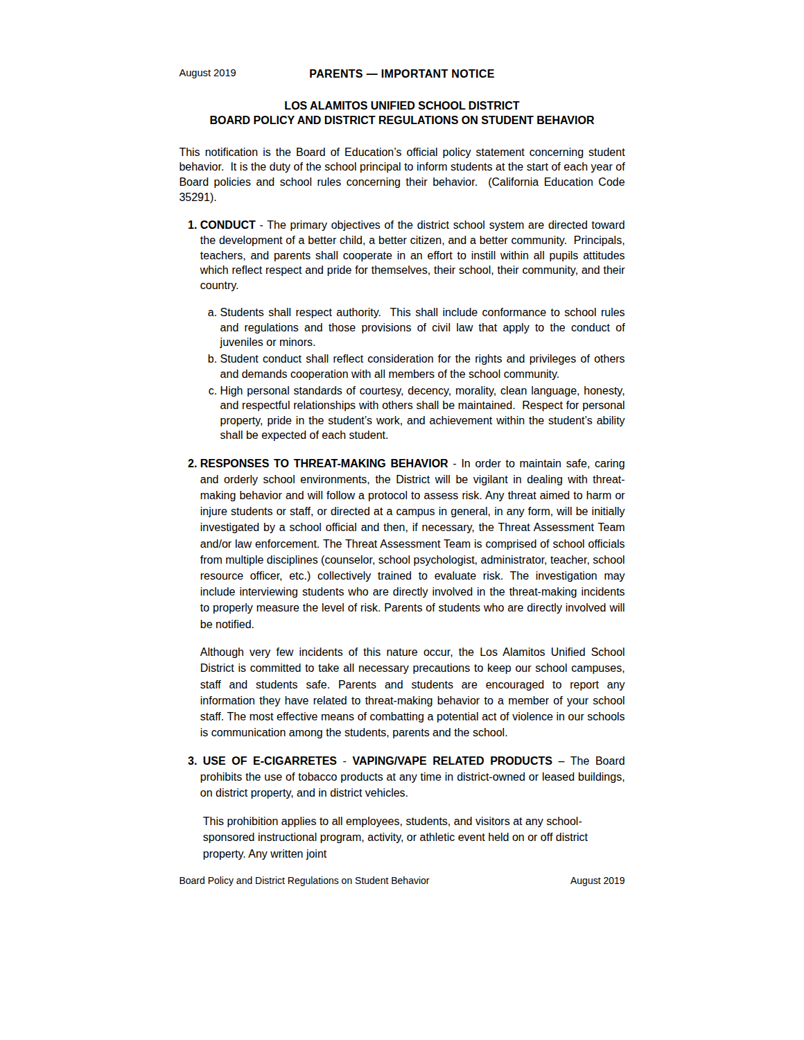August 2019
PARENTS — IMPORTANT NOTICE
LOS ALAMITOS UNIFIED SCHOOL DISTRICT
BOARD POLICY AND DISTRICT REGULATIONS ON STUDENT BEHAVIOR
This notification is the Board of Education’s official policy statement concerning student behavior. It is the duty of the school principal to inform students at the start of each year of Board policies and school rules concerning their behavior. (California Education Code 35291).
CONDUCT - The primary objectives of the district school system are directed toward the development of a better child, a better citizen, and a better community. Principals, teachers, and parents shall cooperate in an effort to instill within all pupils attitudes which reflect respect and pride for themselves, their school, their community, and their country.
Students shall respect authority. This shall include conformance to school rules and regulations and those provisions of civil law that apply to the conduct of juveniles or minors.
Student conduct shall reflect consideration for the rights and privileges of others and demands cooperation with all members of the school community.
High personal standards of courtesy, decency, morality, clean language, honesty, and respectful relationships with others shall be maintained. Respect for personal property, pride in the student’s work, and achievement within the student’s ability shall be expected of each student.
RESPONSES TO THREAT-MAKING BEHAVIOR - In order to maintain safe, caring and orderly school environments, the District will be vigilant in dealing with threat-making behavior and will follow a protocol to assess risk. Any threat aimed to harm or injure students or staff, or directed at a campus in general, in any form, will be initially investigated by a school official and then, if necessary, the Threat Assessment Team and/or law enforcement. The Threat Assessment Team is comprised of school officials from multiple disciplines (counselor, school psychologist, administrator, teacher, school resource officer, etc.) collectively trained to evaluate risk. The investigation may include interviewing students who are directly involved in the threat-making incidents to properly measure the level of risk. Parents of students who are directly involved will be notified.
Although very few incidents of this nature occur, the Los Alamitos Unified School District is committed to take all necessary precautions to keep our school campuses, staff and students safe. Parents and students are encouraged to report any information they have related to threat-making behavior to a member of your school staff. The most effective means of combatting a potential act of violence in our schools is communication among the students, parents and the school.
USE OF E-CIGARRETES - VAPING/VAPE RELATED PRODUCTS – The Board prohibits the use of tobacco products at any time in district-owned or leased buildings, on district property, and in district vehicles.
This prohibition applies to all employees, students, and visitors at any school-sponsored instructional program, activity, or athletic event held on or off district property. Any written joint
Board Policy and District Regulations on Student Behavior August 2019